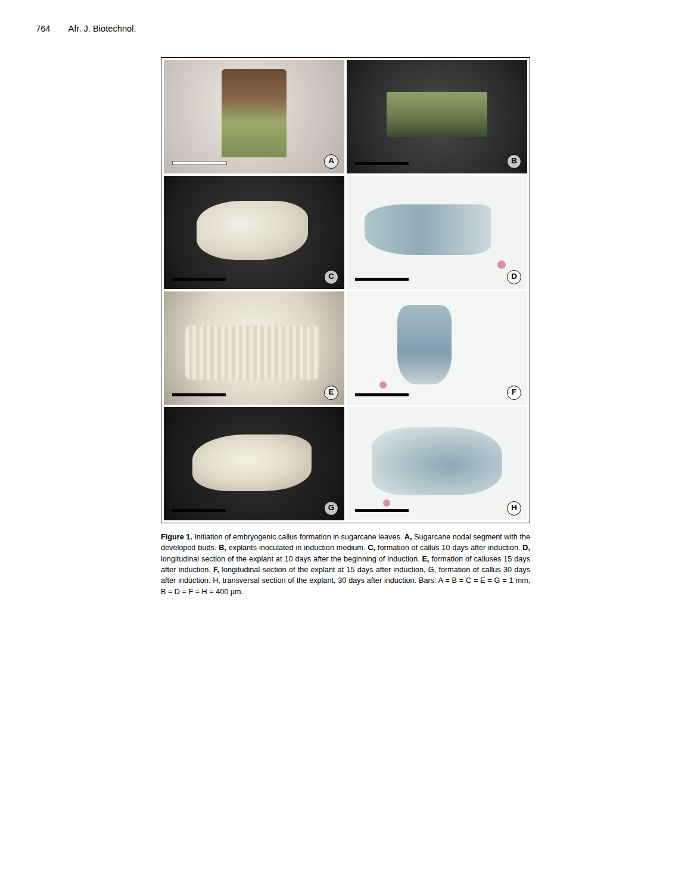764 Afr. J. Biotechnol.
A
B
C
D
E
F
G
H
Figure 1. Initiation of embryogenic callus formation in sugarcane leaves. A, Sugarcane nodal segment with the developed buds. B, explants inoculated in induction medium. C, formation of callus 10 days after induction. D, longitudinal section of the explant at 10 days after the beginning of induction. E, formation of calluses 15 days after induction. F, longitudinal section of the explant at 15 days after induction, G, formation of callus 30 days after induction. H, transversal section of the explant, 30 days after induction. Bars: A = B = C = E = G = 1 mm, B = D = F = H = 400 µm.